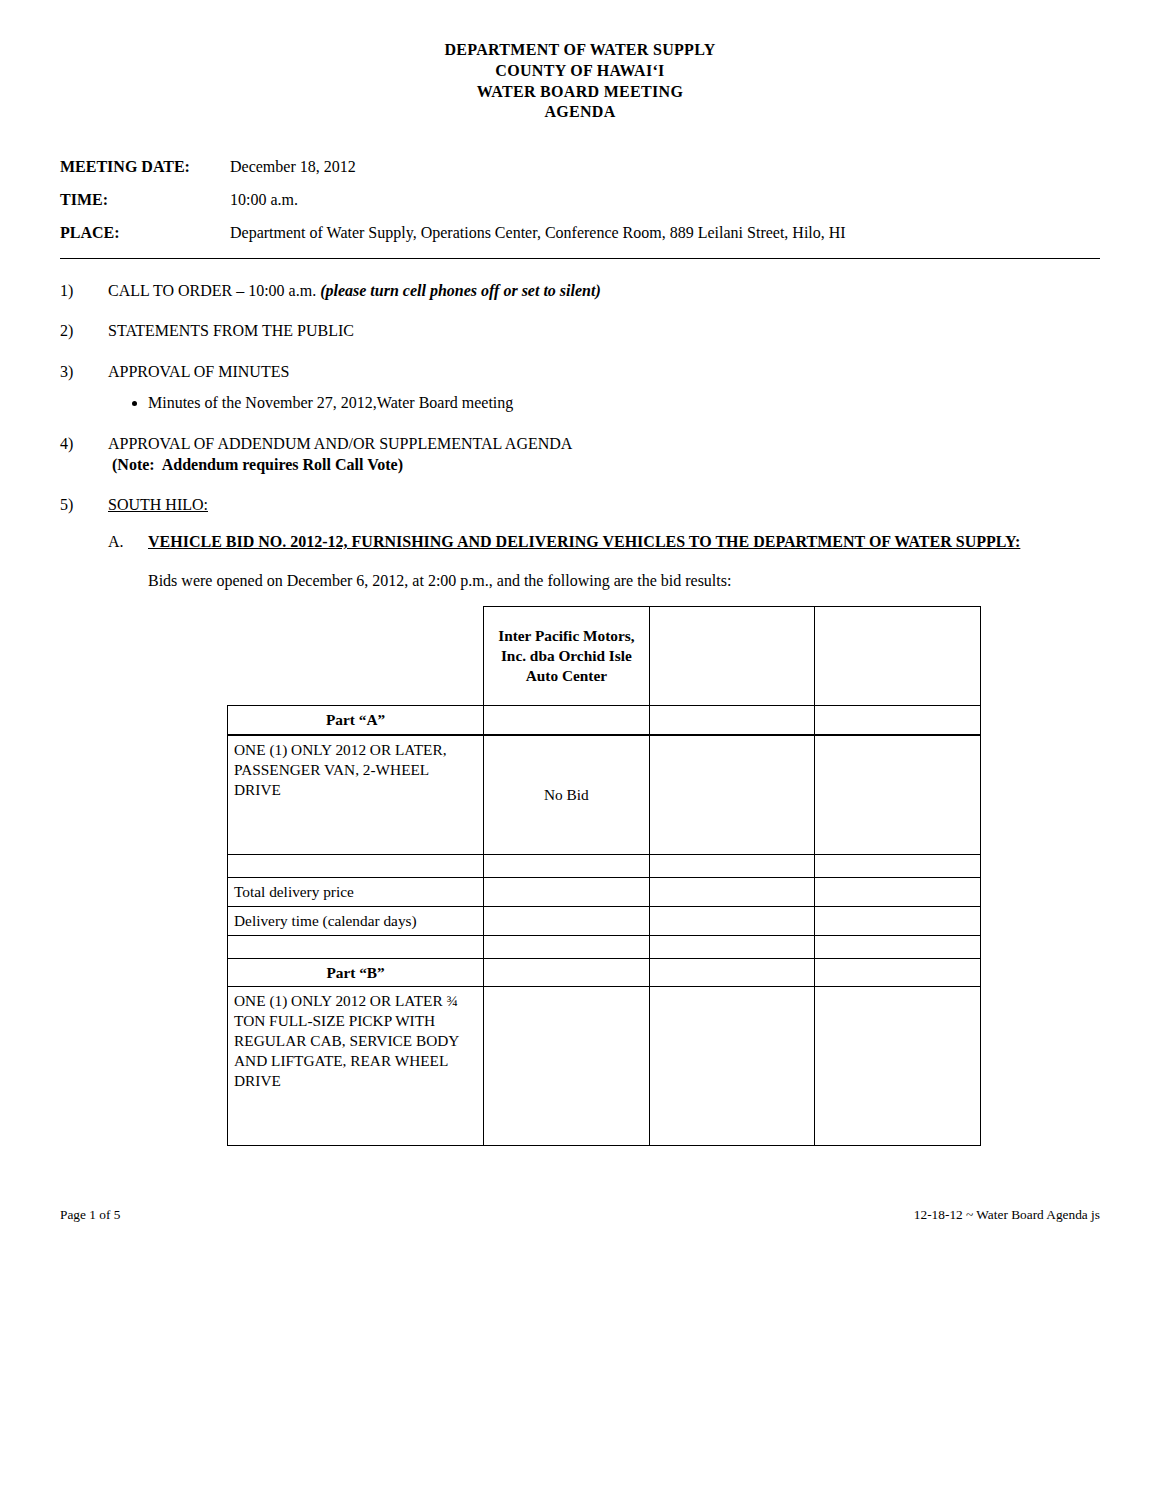DEPARTMENT OF WATER SUPPLY
COUNTY OF HAWAIʻI
WATER BOARD MEETING
AGENDA
| MEETING DATE: | December 18, 2012 |
| TIME: | 10:00 a.m. |
| PLACE: | Department of Water Supply, Operations Center, Conference Room, 889 Leilani Street, Hilo, HI |
CALL TO ORDER – 10:00 a.m. (please turn cell phones off or set to silent)
STATEMENTS FROM THE PUBLIC
APPROVAL OF MINUTES
Minutes of the November 27, 2012,Water Board meeting
APPROVAL OF ADDENDUM AND/OR SUPPLEMENTAL AGENDA
(Note: Addendum requires Roll Call Vote)
SOUTH HILO:
A. VEHICLE BID NO. 2012-12, FURNISHING AND DELIVERING VEHICLES TO THE DEPARTMENT OF WATER SUPPLY:
Bids were opened on December 6, 2012, at 2:00 p.m., and the following are the bid results:
| | Inter Pacific Motors, Inc. dba Orchid Isle Auto Center | | |
| Part “A” | | | |
| ONE (1) ONLY 2012 OR LATER, PASSENGER VAN, 2-WHEEL DRIVE | No Bid | | |
| Total delivery price | | | |
| Delivery time (calendar days) | | | |
| Part “B” | | | |
| ONE (1) ONLY 2012 OR LATER ¾ TON FULL-SIZE PICKP WITH REGULAR CAB, SERVICE BODY AND LIFTGATE, REAR WHEEL DRIVE | | | |
Page 1 of 5
12-18-12 ~ Water Board Agenda js